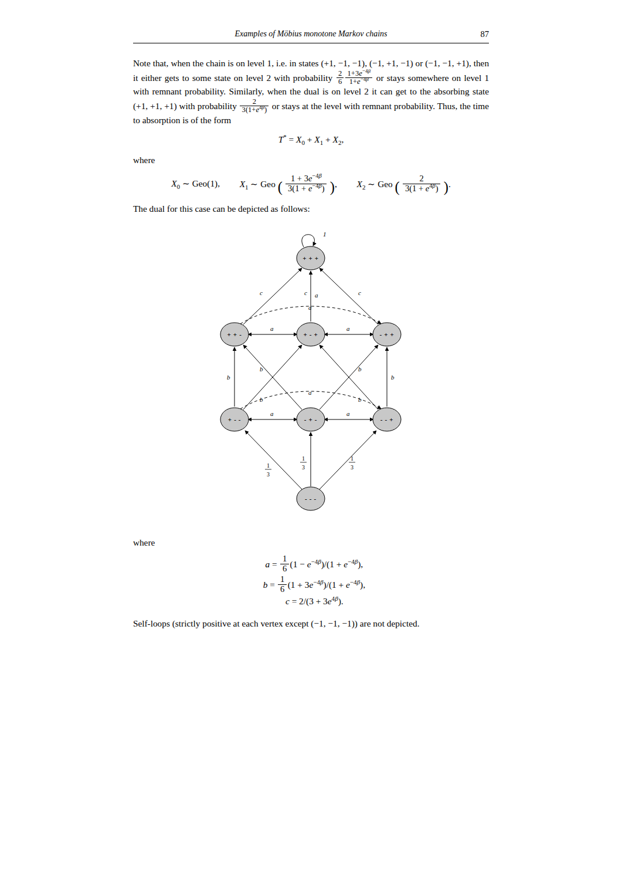Examples of Möbius monotone Markov chains 87
Note that, when the chain is on level 1, i.e. in states (+1, −1, −1), (−1, +1, −1) or (−1, −1, +1), then it either gets to some state on level 2 with probability 261+3e−4β 1+e−4β or stays somewhere on level 1 with remnant probability. Similarly, when the dual is on level 2 it can get to the absorbing state (+1, +1, +1) with probability 23(1+e4β) or stays at the level with remnant probability. Thus, the time to absorption is of the form
T* = X0 + X1 + X2,
where
X0 ∼ Geo(1), X1 ∼ Geo ( 1 + 3e−4β 3(1 + e−4β) ), X2 ∼ Geo ( 23(1 + e4β) ).
The dual for this case can be depicted as follows:
Node positions: top (+++): (215, 55) level2: ++- (85,185), +-+ (215,185), -++ (345,185) level1: +-- (85,330), -+- (215,330), --+ (345,330) bottom (---): (215, 465) 1 1 3 1 3 1 3 a a a b b b b b b a a a c c c a + + + + + - + - + - + + + - - - + - - - + - - -
where
a = 16(1 − e−4β)/(1 + e−4β),
b = 16(1 + 3e−4β)/(1 + e−4β),
c = 2/(3 + 3e4β).
Self-loops (strictly positive at each vertex except (−1, −1, −1)) are not depicted.